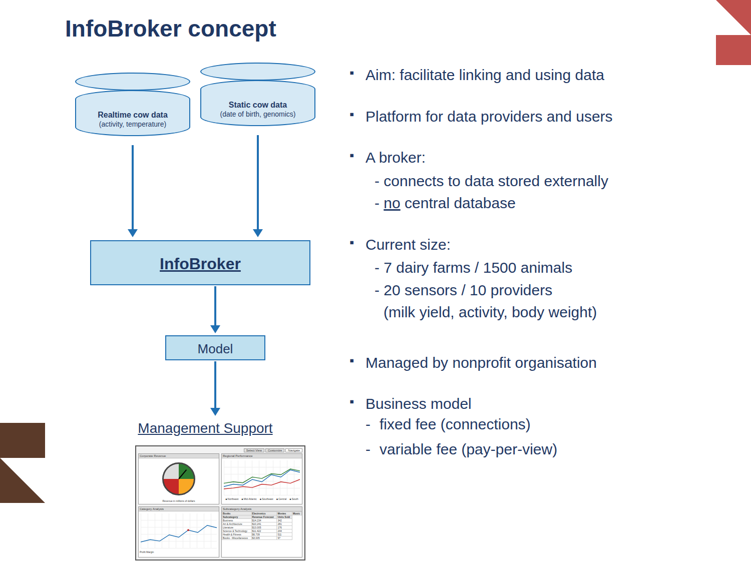InfoBroker concept
Realtime cow data
(activity, temperature)
Static cow data
(date of birth, genomics)
InfoBroker
Model
Management Support
Select View
Customize
Navigate
Corporate Revenue
Revenue in millions of dollars
Regional Performance
■ Northeast■ Mid-Atlantic■ Southeast■ Central■ South
Category Analysis
Profit Margin
Subcategory Analysis
| Books | Electronics | Movies | Music |
| --- | --- | --- | --- |
| Subcategory | Revenue Forecast | Units Sold |
| Business | $14,234 | 342 |
| Art & Architecture | $10,241 | 281 |
| Literature | $13,005 | 176 |
| Science & Technology | $11,422 | 244 |
| Health & Fitness | $6,739 | 511 |
| Books - Miscellaneous | $3,005 | 97 |
Aim: facilitate linking and using data
Platform for data providers and users
A broker:
- connects to data stored externally
- no central database
Current size:
- 7 dairy farms / 1500 animals
- 20 sensors / 10 providers
(milk yield, activity, body weight)
Managed by nonprofit organisation
Business model
fixed fee (connections)
variable fee (pay-per-view)